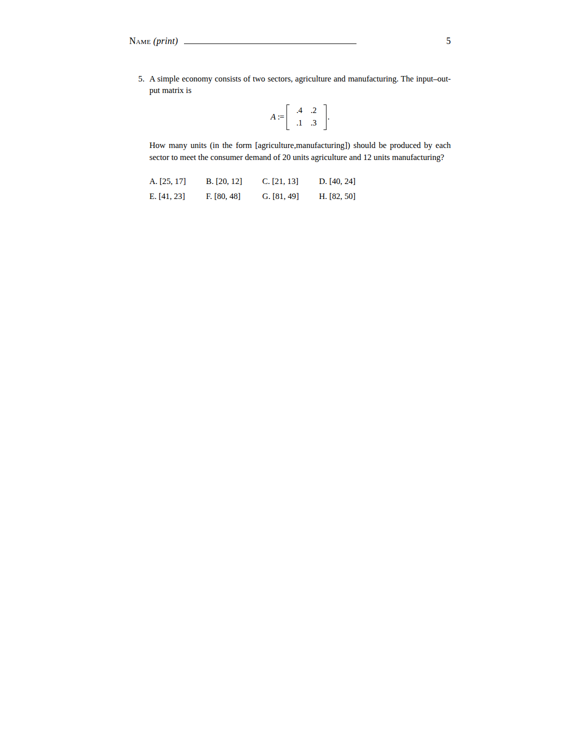Name (print) 5
5.
A simple economy consists of two sectors, agriculture and manufacturing. The input–output matrix is
A :=
| .4 | .2 |
| .1 | .3 |
.
How many units (in the form [agriculture,manufacturing]) should be produced by each sector to meet the consumer demand of 20 units agriculture and 12 units manufacturing?
| A. [25, 17] | B. [20, 12] | C. [21, 13] | D. [40, 24] |
| E. [41, 23] | F. [80, 48] | G. [81, 49] | H. [82, 50] |